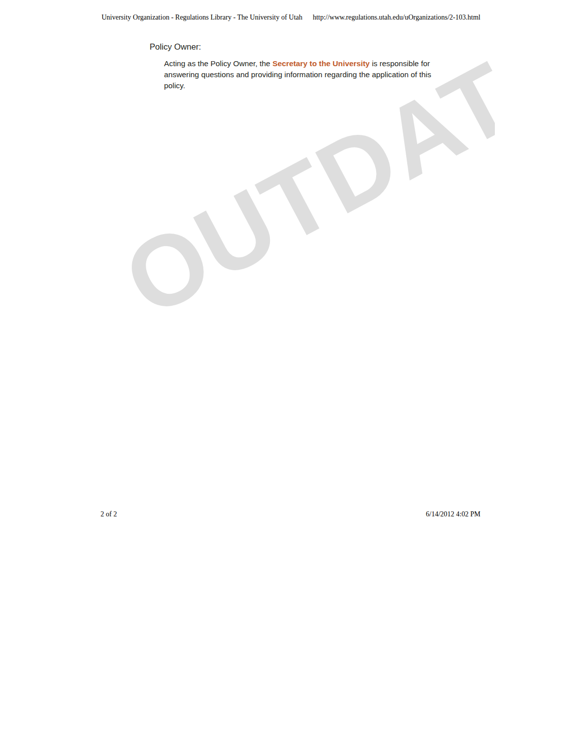University Organization - Regulations Library - The University of Utah
http://www.regulations.utah.edu/uOrganizations/2-103.html
OUTDATED
Policy Owner:
Acting as the Policy Owner, the Secretary to the University is responsible for answering questions and providing information regarding the application of this policy.
2 of 2
6/14/2012 4:02 PM